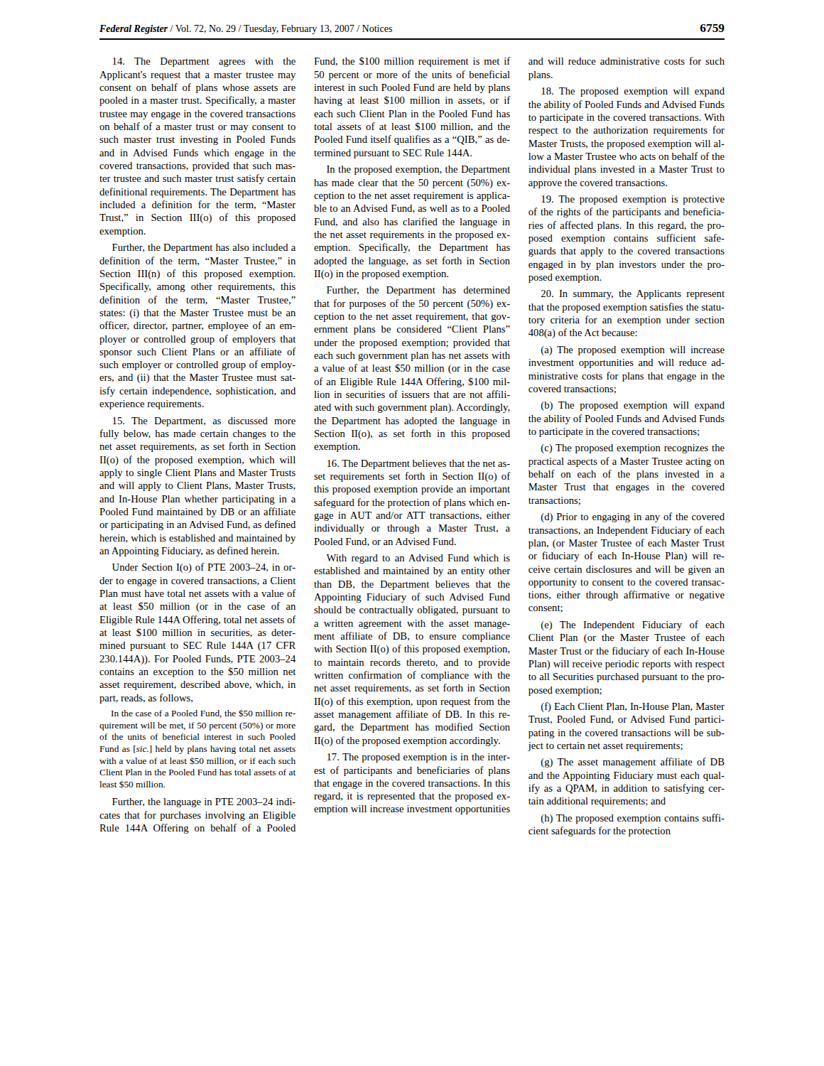Federal Register / Vol. 72, No. 29 / Tuesday, February 13, 2007 / Notices
6759
14. The Department agrees with the Applicant's request that a master trustee may consent on behalf of plans whose assets are pooled in a master trust. Specifically, a master trustee may engage in the covered transactions on behalf of a master trust or may consent to such master trust investing in Pooled Funds and in Advised Funds which engage in the covered transactions, provided that such master trustee and such master trust satisfy certain definitional requirements. The Department has included a definition for the term, “Master Trust,” in Section III(o) of this proposed exemption.
Further, the Department has also included a definition of the term, “Master Trustee,” in Section III(n) of this proposed exemption. Specifically, among other requirements, this definition of the term, “Master Trustee,” states: (i) that the Master Trustee must be an officer, director, partner, employee of an employer or controlled group of employers that sponsor such Client Plans or an affiliate of such employer or controlled group of employers, and (ii) that the Master Trustee must satisfy certain independence, sophistication, and experience requirements.
15. The Department, as discussed more fully below, has made certain changes to the net asset requirements, as set forth in Section II(o) of the proposed exemption, which will apply to single Client Plans and Master Trusts and will apply to Client Plans, Master Trusts, and In-House Plan whether participating in a Pooled Fund maintained by DB or an affiliate or participating in an Advised Fund, as defined herein, which is established and maintained by an Appointing Fiduciary, as defined herein.
Under Section I(o) of PTE 2003–24, in order to engage in covered transactions, a Client Plan must have total net assets with a value of at least $50 million (or in the case of an Eligible Rule 144A Offering, total net assets of at least $100 million in securities, as determined pursuant to SEC Rule 144A (17 CFR 230.144A)). For Pooled Funds, PTE 2003–24 contains an exception to the $50 million net asset requirement, described above, which, in part, reads, as follows,
In the case of a Pooled Fund, the $50 million requirement will be met, if 50 percent (50%) or more of the units of beneficial interest in such Pooled Fund as [sic.] held by plans having total net assets with a value of at least $50 million, or if each such Client Plan in the Pooled Fund has total assets of at least $50 million.
Further, the language in PTE 2003–24 indicates that for purchases involving an Eligible Rule 144A Offering on behalf of a Pooled Fund, the $100 million requirement is met if 50 percent or more of the units of beneficial interest in such Pooled Fund are held by plans having at least $100 million in assets, or if each such Client Plan in the Pooled Fund has total assets of at least $100 million, and the Pooled Fund itself qualifies as a “QIB,” as determined pursuant to SEC Rule 144A.
In the proposed exemption, the Department has made clear that the 50 percent (50%) exception to the net asset requirement is applicable to an Advised Fund, as well as to a Pooled Fund, and also has clarified the language in the net asset requirements in the proposed exemption. Specifically, the Department has adopted the language, as set forth in Section II(o) in the proposed exemption.
Further, the Department has determined that for purposes of the 50 percent (50%) exception to the net asset requirement, that government plans be considered “Client Plans” under the proposed exemption; provided that each such government plan has net assets with a value of at least $50 million (or in the case of an Eligible Rule 144A Offering, $100 million in securities of issuers that are not affiliated with such government plan). Accordingly, the Department has adopted the language in Section II(o), as set forth in this proposed exemption.
16. The Department believes that the net asset requirements set forth in Section II(o) of this proposed exemption provide an important safeguard for the protection of plans which engage in AUT and/or ATT transactions, either individually or through a Master Trust, a Pooled Fund, or an Advised Fund.
With regard to an Advised Fund which is established and maintained by an entity other than DB, the Department believes that the Appointing Fiduciary of such Advised Fund should be contractually obligated, pursuant to a written agreement with the asset management affiliate of DB, to ensure compliance with Section II(o) of this proposed exemption, to maintain records thereto, and to provide written confirmation of compliance with the net asset requirements, as set forth in Section II(o) of this exemption, upon request from the asset management affiliate of DB. In this regard, the Department has modified Section II(o) of the proposed exemption accordingly.
17. The proposed exemption is in the interest of participants and beneficiaries of plans that engage in the covered transactions. In this regard, it is represented that the proposed exemption will increase investment opportunities and will reduce administrative costs for such plans.
18. The proposed exemption will expand the ability of Pooled Funds and Advised Funds to participate in the covered transactions. With respect to the authorization requirements for Master Trusts, the proposed exemption will allow a Master Trustee who acts on behalf of the individual plans invested in a Master Trust to approve the covered transactions.
19. The proposed exemption is protective of the rights of the participants and beneficiaries of affected plans. In this regard, the proposed exemption contains sufficient safeguards that apply to the covered transactions engaged in by plan investors under the proposed exemption.
20. In summary, the Applicants represent that the proposed exemption satisfies the statutory criteria for an exemption under section 408(a) of the Act because:
(a) The proposed exemption will increase investment opportunities and will reduce administrative costs for plans that engage in the covered transactions;
(b) The proposed exemption will expand the ability of Pooled Funds and Advised Funds to participate in the covered transactions;
(c) The proposed exemption recognizes the practical aspects of a Master Trustee acting on behalf on each of the plans invested in a Master Trust that engages in the covered transactions;
(d) Prior to engaging in any of the covered transactions, an Independent Fiduciary of each plan, (or Master Trustee of each Master Trust or fiduciary of each In-House Plan) will receive certain disclosures and will be given an opportunity to consent to the covered transactions, either through affirmative or negative consent;
(e) The Independent Fiduciary of each Client Plan (or the Master Trustee of each Master Trust or the fiduciary of each In-House Plan) will receive periodic reports with respect to all Securities purchased pursuant to the proposed exemption;
(f) Each Client Plan, In-House Plan, Master Trust, Pooled Fund, or Advised Fund participating in the covered transactions will be subject to certain net asset requirements;
(g) The asset management affiliate of DB and the Appointing Fiduciary must each qualify as a QPAM, in addition to satisfying certain additional requirements; and
(h) The proposed exemption contains sufficient safeguards for the protection